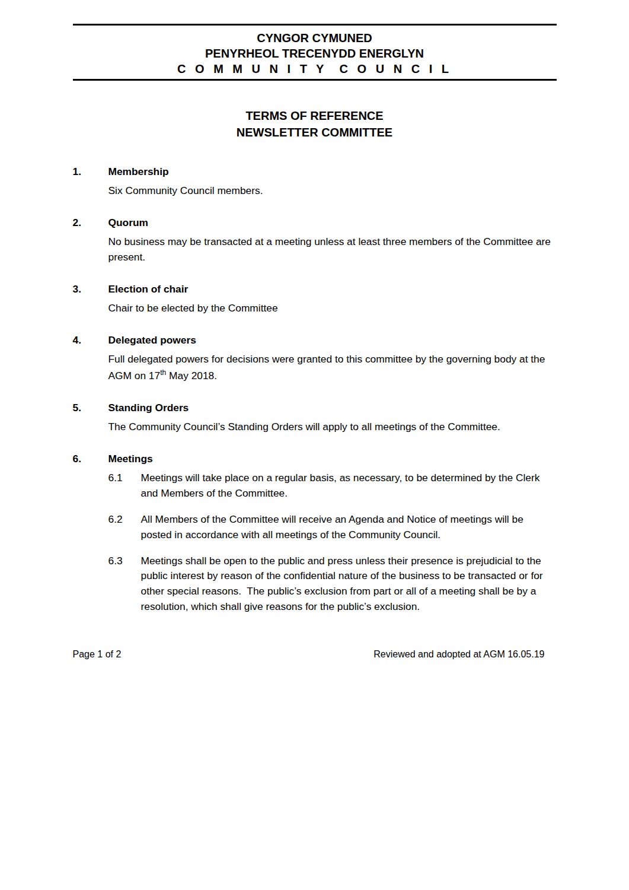CYNGOR CYMUNED
PENYRHEOL TRECENYDD ENERGLYN
C O M M U N I T Y C O U N C I L
TERMS OF REFERENCE
NEWSLETTER COMMITTEE
1. Membership
Six Community Council members.
2. Quorum
No business may be transacted at a meeting unless at least three members of the Committee are present.
3. Election of chair
Chair to be elected by the Committee
4. Delegated powers
Full delegated powers for decisions were granted to this committee by the governing body at the AGM on 17th May 2018.
5. Standing Orders
The Community Council’s Standing Orders will apply to all meetings of the Committee.
6. Meetings
6.1 Meetings will take place on a regular basis, as necessary, to be determined by the Clerk and Members of the Committee.
6.2 All Members of the Committee will receive an Agenda and Notice of meetings will be posted in accordance with all meetings of the Community Council.
6.3 Meetings shall be open to the public and press unless their presence is prejudicial to the public interest by reason of the confidential nature of the business to be transacted or for other special reasons. The public’s exclusion from part or all of a meeting shall be by a resolution, which shall give reasons for the public’s exclusion.
Page 1 of 2 Reviewed and adopted at AGM 16.05.19